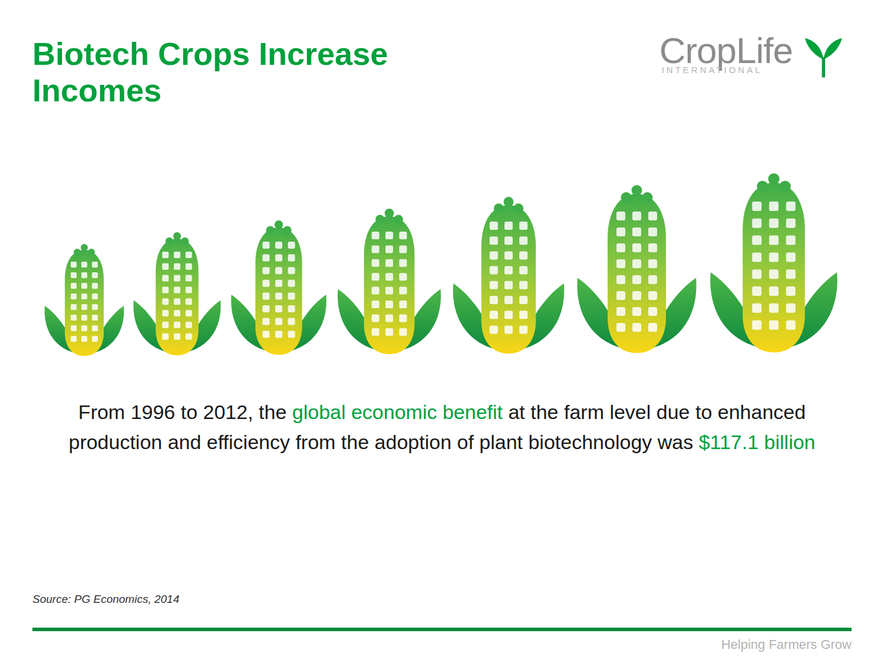Biotech Crops Increase Incomes
CropLife
INTERNATIONAL
From 1996 to 2012, the global economic benefit at the farm level due to enhanced production and efficiency from the adoption of plant biotechnology was $117.1 billion
Source: PG Economics, 2014
Helping Farmers Grow